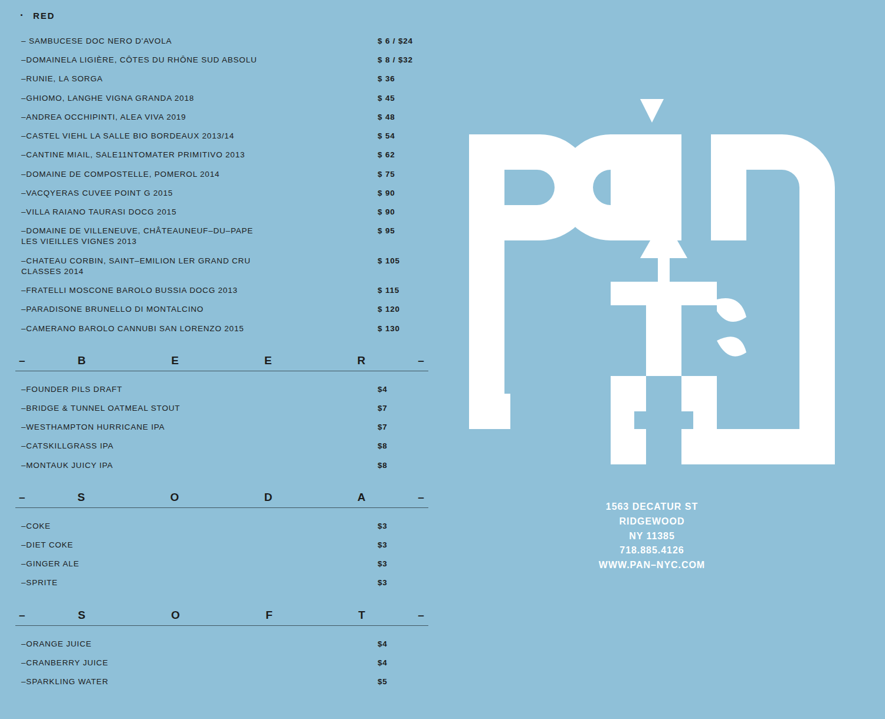RED
– SAMBUCESE DOC NERO D'AVOLA$ 6 / $24
–DOMAINELA LIGIÈRE, CÔTES DU RHÔNE SUD ABSOLU$ 8 / $32
–RUNIE, LA SORGA$ 36
–GHIOMO, LANGHE VIGNA GRANDA 2018$ 45
–ANDREA OCCHIPINTI, ALEA VIVA 2019$ 48
–CASTEL VIEHL LA SALLE BIO BORDEAUX 2013/14$ 54
–CANTINE MIAIL, SALE11NTOMATER PRIMITIVO 2013$ 62
–DOMAINE DE COMPOSTELLE, POMEROL 2014$ 75
–VACQYERAS CUVEE POINT G 2015$ 90
–VILLA RAIANO TAURASI DOCG 2015$ 90
–DOMAINE DE VILLENEUVE, CHÂTEAUNEUF–DU–PAPELES VIEILLES VIGNES 2013$ 95
–CHATEAU CORBIN, SAINT–EMILION LER GRAND CRUCLASSES 2014$ 105
–FRATELLI MOSCONE BAROLO BUSSIA DOCG 2013$ 115
–PARADISONE BRUNELLO DI MONTALCINO$ 120
–CAMERANO BAROLO CANNUBI SAN LORENZO 2015$ 130
– BEER –
–FOUNDER PILS DRAFT$4
–BRIDGE & TUNNEL OATMEAL STOUT$7
–WESTHAMPTON HURRICANE IPA$7
–CATSKILLGRASS IPA$8
–MONTAUK JUICY IPA$8
– SODA –
–COKE$3
–DIET COKE$3
–GINGER ALE$3
–SPRITE$3
– SOFT –
–ORANGE JUICE$4
–CRANBERRY JUICE$4
–SPARKLING WATER$5
1563 DECATUR ST
RIDGEWOOD
NY 11385
718.885.4126
WWW.PAN–NYC.COM